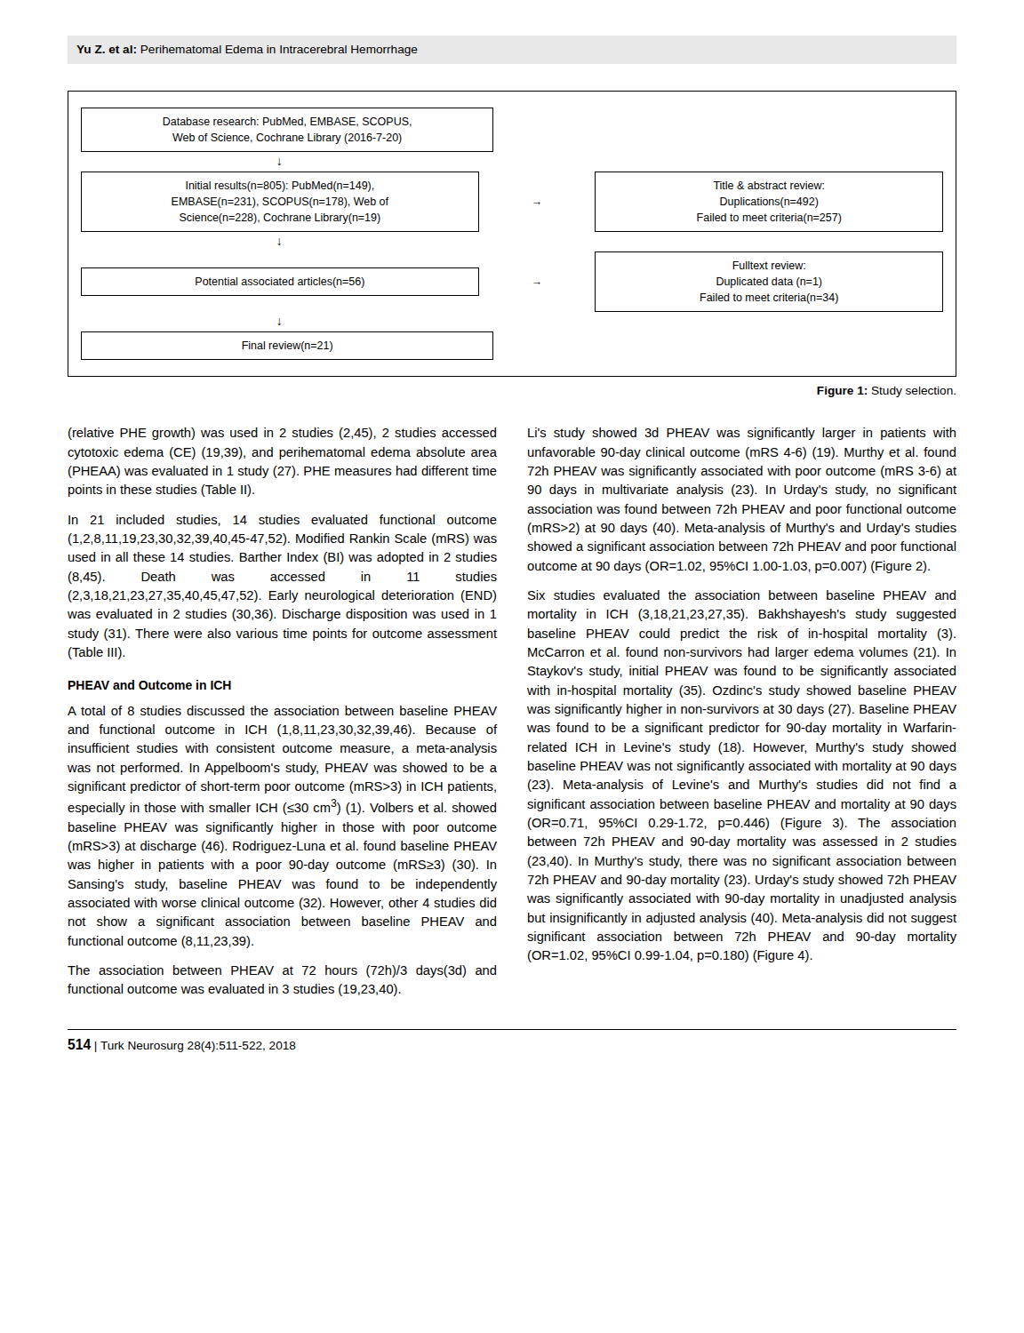Yu Z. et al: Perihematomal Edema in Intracerebral Hemorrhage
Database research: PubMed, EMBASE, SCOPUS,
Web of Science, Cochrane Library (2016-7-20)
↓
Initial results(n=805): PubMed(n=149),
EMBASE(n=231), SCOPUS(n=178), Web of
Science(n=228), Cochrane Library(n=19)
→
Title & abstract review:
Duplications(n=492)
Failed to meet criteria(n=257)
↓
Potential associated articles(n=56)
→
Fulltext review:
Duplicated data (n=1)
Failed to meet criteria(n=34)
↓
Final review(n=21)
Figure 1: Study selection.
(relative PHE growth) was used in 2 studies (2,45), 2 studies accessed cytotoxic edema (CE) (19,39), and perihematomal edema absolute area (PHEAA) was evaluated in 1 study (27). PHE measures had different time points in these studies (Table II).
In 21 included studies, 14 studies evaluated functional outcome (1,2,8,11,19,23,30,32,39,40,45-47,52). Modified Rankin Scale (mRS) was used in all these 14 studies. Barther Index (BI) was adopted in 2 studies (8,45). Death was accessed in 11 studies (2,3,18,21,23,27,35,40,45,47,52). Early neurological deterioration (END) was evaluated in 2 studies (30,36). Discharge disposition was used in 1 study (31). There were also various time points for outcome assessment (Table III).
PHEAV and Outcome in ICH
A total of 8 studies discussed the association between baseline PHEAV and functional outcome in ICH (1,8,11,23,30,32,39,46). Because of insufficient studies with consistent outcome measure, a meta-analysis was not performed. In Appelboom's study, PHEAV was showed to be a significant predictor of short-term poor outcome (mRS>3) in ICH patients, especially in those with smaller ICH (≤30 cm3) (1). Volbers et al. showed baseline PHEAV was significantly higher in those with poor outcome (mRS>3) at discharge (46). Rodriguez-Luna et al. found baseline PHEAV was higher in patients with a poor 90-day outcome (mRS≥3) (30). In Sansing's study, baseline PHEAV was found to be independently associated with worse clinical outcome (32). However, other 4 studies did not show a significant association between baseline PHEAV and functional outcome (8,11,23,39).
The association between PHEAV at 72 hours (72h)/3 days(3d) and functional outcome was evaluated in 3 studies (19,23,40).
Li's study showed 3d PHEAV was significantly larger in patients with unfavorable 90-day clinical outcome (mRS 4-6) (19). Murthy et al. found 72h PHEAV was significantly associated with poor outcome (mRS 3-6) at 90 days in multivariate analysis (23). In Urday's study, no significant association was found between 72h PHEAV and poor functional outcome (mRS>2) at 90 days (40). Meta-analysis of Murthy's and Urday's studies showed a significant association between 72h PHEAV and poor functional outcome at 90 days (OR=1.02, 95%CI 1.00-1.03, p=0.007) (Figure 2).
Six studies evaluated the association between baseline PHEAV and mortality in ICH (3,18,21,23,27,35). Bakhshayesh's study suggested baseline PHEAV could predict the risk of in-hospital mortality (3). McCarron et al. found non-survivors had larger edema volumes (21). In Staykov's study, initial PHEAV was found to be significantly associated with in-hospital mortality (35). Ozdinc's study showed baseline PHEAV was significantly higher in non-survivors at 30 days (27). Baseline PHEAV was found to be a significant predictor for 90-day mortality in Warfarin-related ICH in Levine's study (18). However, Murthy's study showed baseline PHEAV was not significantly associated with mortality at 90 days (23). Meta-analysis of Levine's and Murthy's studies did not find a significant association between baseline PHEAV and mortality at 90 days (OR=0.71, 95%CI 0.29-1.72, p=0.446) (Figure 3). The association between 72h PHEAV and 90-day mortality was assessed in 2 studies (23,40). In Murthy's study, there was no significant association between 72h PHEAV and 90-day mortality (23). Urday's study showed 72h PHEAV was significantly associated with 90-day mortality in unadjusted analysis but insignificantly in adjusted analysis (40). Meta-analysis did not suggest significant association between 72h PHEAV and 90-day mortality (OR=1.02, 95%CI 0.99-1.04, p=0.180) (Figure 4).
514 | Turk Neurosurg 28(4):511-522, 2018